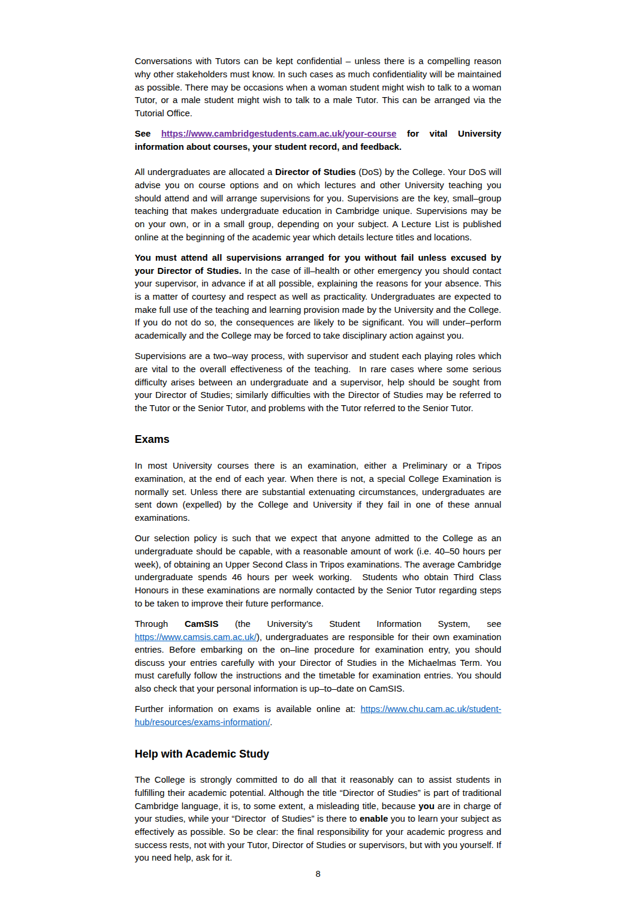Conversations with Tutors can be kept confidential – unless there is a compelling reason why other stakeholders must know. In such cases as much confidentiality will be maintained as possible. There may be occasions when a woman student might wish to talk to a woman Tutor, or a male student might wish to talk to a male Tutor. This can be arranged via the Tutorial Office.
See https://www.cambridgestudents.cam.ac.uk/your-course for vital University information about courses, your student record, and feedback.
All undergraduates are allocated a Director of Studies (DoS) by the College. Your DoS will advise you on course options and on which lectures and other University teaching you should attend and will arrange supervisions for you. Supervisions are the key, small–group teaching that makes undergraduate education in Cambridge unique. Supervisions may be on your own, or in a small group, depending on your subject. A Lecture List is published online at the beginning of the academic year which details lecture titles and locations.
You must attend all supervisions arranged for you without fail unless excused by your Director of Studies. In the case of ill–health or other emergency you should contact your supervisor, in advance if at all possible, explaining the reasons for your absence. This is a matter of courtesy and respect as well as practicality. Undergraduates are expected to make full use of the teaching and learning provision made by the University and the College. If you do not do so, the consequences are likely to be significant. You will under–perform academically and the College may be forced to take disciplinary action against you.
Supervisions are a two–way process, with supervisor and student each playing roles which are vital to the overall effectiveness of the teaching. In rare cases where some serious difficulty arises between an undergraduate and a supervisor, help should be sought from your Director of Studies; similarly difficulties with the Director of Studies may be referred to the Tutor or the Senior Tutor, and problems with the Tutor referred to the Senior Tutor.
Exams
In most University courses there is an examination, either a Preliminary or a Tripos examination, at the end of each year. When there is not, a special College Examination is normally set. Unless there are substantial extenuating circumstances, undergraduates are sent down (expelled) by the College and University if they fail in one of these annual examinations.
Our selection policy is such that we expect that anyone admitted to the College as an undergraduate should be capable, with a reasonable amount of work (i.e. 40–50 hours per week), of obtaining an Upper Second Class in Tripos examinations. The average Cambridge undergraduate spends 46 hours per week working. Students who obtain Third Class Honours in these examinations are normally contacted by the Senior Tutor regarding steps to be taken to improve their future performance.
Through CamSIS (the University’s Student Information System, see https://www.camsis.cam.ac.uk/), undergraduates are responsible for their own examination entries. Before embarking on the on–line procedure for examination entry, you should discuss your entries carefully with your Director of Studies in the Michaelmas Term. You must carefully follow the instructions and the timetable for examination entries. You should also check that your personal information is up–to–date on CamSIS.
Further information on exams is available online at: https://www.chu.cam.ac.uk/student-hub/resources/exams-information/.
Help with Academic Study
The College is strongly committed to do all that it reasonably can to assist students in fulfilling their academic potential. Although the title “Director of Studies” is part of traditional Cambridge language, it is, to some extent, a misleading title, because you are in charge of your studies, while your “Director of Studies” is there to enable you to learn your subject as effectively as possible. So be clear: the final responsibility for your academic progress and success rests, not with your Tutor, Director of Studies or supervisors, but with you yourself. If you need help, ask for it.
8